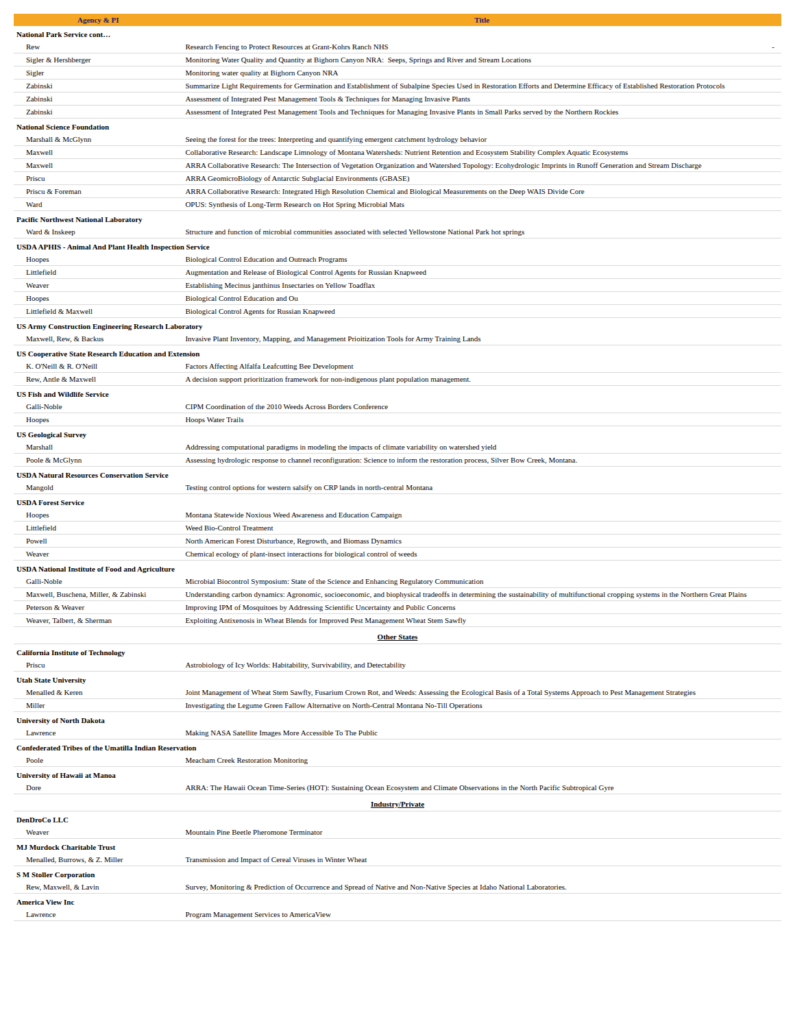| Agency & PI | Title |
| --- | --- |
| National Park Service cont… |
| Rew | Research Fencing to Protect Resources at Grant-Kohrs Ranch NHS - |
| Sigler & Hershberger | Monitoring Water Quality and Quantity at Bighorn Canyon NRA: Seeps, Springs and River and Stream Locations |
| Sigler | Monitoring water quality at Bighorn Canyon NRA |
| Zabinski | Summarize Light Requirements for Germination and Establishment of Subalpine Species Used in Restoration Efforts and Determine Efficacy of Established Restoration Protocols |
| Zabinski | Assessment of Integrated Pest Management Tools & Techniques for Managing Invasive Plants |
| Zabinski | Assessment of Integrated Pest Management Tools and Techniques for Managing Invasive Plants in Small Parks served by the Northern Rockies |
| National Science Foundation |
| Marshall & McGlynn | Seeing the forest for the trees: Interpreting and quantifying emergent catchment hydrology behavior |
| Maxwell | Collaborative Research: Landscape Limnology of Montana Watersheds: Nutrient Retention and Ecosystem Stability Complex Aquatic Ecosystems |
| Maxwell | ARRA Collaborative Research: The Intersection of Vegetation Organization and Watershed Topology: Ecohydrologic Imprints in Runoff Generation and Stream Discharge |
| Priscu | ARRA GeomicroBiology of Antarctic Subglacial Environments (GBASE) |
| Priscu & Foreman | ARRA Collaborative Research: Integrated High Resolution Chemical and Biological Measurements on the Deep WAIS Divide Core |
| Ward | OPUS: Synthesis of Long-Term Research on Hot Spring Microbial Mats |
| Pacific Northwest National Laboratory |
| Ward & Inskeep | Structure and function of microbial communities associated with selected Yellowstone National Park hot springs |
| USDA APHIS - Animal And Plant Health Inspection Service |
| Hoopes | Biological Control Education and Outreach Programs |
| Littlefield | Augmentation and Release of Biological Control Agents for Russian Knapweed |
| Weaver | Establishing Mecinus janthinus Insectaries on Yellow Toadflax |
| Hoopes | Biological Control Education and Ou |
| Littlefield & Maxwell | Biological Control Agents for Russian Knapweed |
| US Army Construction Engineering Research Laboratory |
| Maxwell, Rew, & Backus | Invasive Plant Inventory, Mapping, and Management Prioitization Tools for Army Training Lands |
| US Cooperative State Research Education and Extension |
| K. O'Neill & R. O'Neill | Factors Affecting Alfalfa Leafcutting Bee Development |
| Rew, Antle & Maxwell | A decision support prioritization framework for non-indigenous plant population management. |
| US Fish and Wildlife Service |
| Galli-Noble | CIPM Coordination of the 2010 Weeds Across Borders Conference |
| Hoopes | Hoops Water Trails |
| US Geological Survey |
| Marshall | Addressing computational paradigms in modeling the impacts of climate variability on watershed yield |
| Poole & McGlynn | Assessing hydrologic response to channel reconfiguration: Science to inform the restoration process, Silver Bow Creek, Montana. |
| USDA Natural Resources Conservation Service |
| Mangold | Testing control options for western salsify on CRP lands in north-central Montana |
| USDA Forest Service |
| Hoopes | Montana Statewide Noxious Weed Awareness and Education Campaign |
| Littlefield | Weed Bio-Control Treatment |
| Powell | North American Forest Disturbance, Regrowth, and Biomass Dynamics |
| Weaver | Chemical ecology of plant-insect interactions for biological control of weeds |
| USDA National Institute of Food and Agriculture |
| Galli-Noble | Microbial Biocontrol Symposium: State of the Science and Enhancing Regulatory Communication |
| Maxwell, Buschena, Miller, & Zabinski | Understanding carbon dynamics: Agronomic, socioeconomic, and biophysical tradeoffs in determining the sustainability of multifunctional cropping systems in the Northern Great Plains |
| Peterson & Weaver | Improving IPM of Mosquitoes by Addressing Scientific Uncertainty and Public Concerns |
| Weaver, Talbert, & Sherman | Exploiting Antixenosis in Wheat Blends for Improved Pest Management Wheat Stem Sawfly |
| Other States |
| California Institute of Technology |
| Priscu | Astrobiology of Icy Worlds: Habitability, Survivability, and Detectability |
| Utah State University |
| Menalled & Keren | Joint Management of Wheat Stem Sawfly, Fusarium Crown Rot, and Weeds: Assessing the Ecological Basis of a Total Systems Approach to Pest Management Strategies |
| Miller | Investigating the Legume Green Fallow Alternative on North-Central Montana No-Till Operations |
| University of North Dakota |
| Lawrence | Making NASA Satellite Images More Accessible To The Public |
| Confederated Tribes of the Umatilla Indian Reservation |
| Poole | Meacham Creek Restoration Monitoring |
| University of Hawaii at Manoa |
| Dore | ARRA: The Hawaii Ocean Time-Series (HOT): Sustaining Ocean Ecosystem and Climate Observations in the North Pacific Subtropical Gyre |
| Industry/Private |
| DenDroCo LLC |
| Weaver | Mountain Pine Beetle Pheromone Terminator |
| MJ Murdock Charitable Trust |
| Menalled, Burrows, & Z. Miller | Transmission and Impact of Cereal Viruses in Winter Wheat |
| S M Stoller Corporation |
| Rew, Maxwell, & Lavin | Survey, Monitoring & Prediction of Occurrence and Spread of Native and Non-Native Species at Idaho National Laboratories. |
| America View Inc |
| Lawrence | Program Management Services to AmericaView |